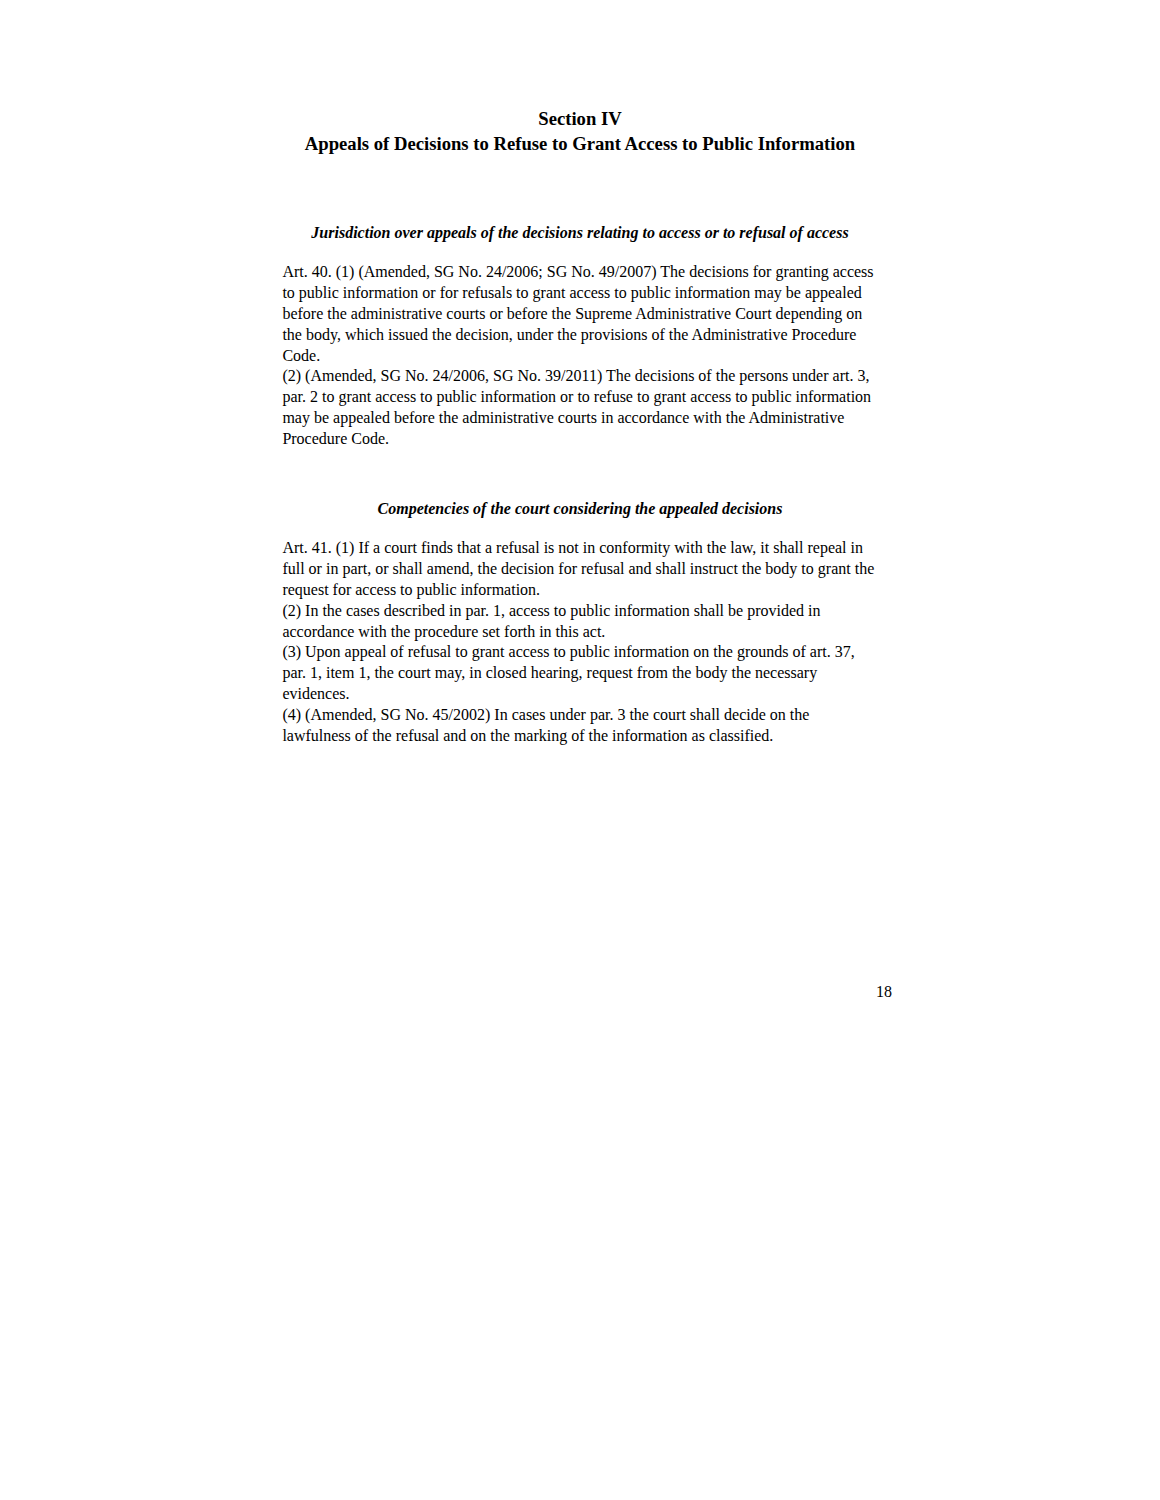Section IV Appeals of Decisions to Refuse to Grant Access to Public Information
Jurisdiction over appeals of the decisions relating to access or to refusal of access
Art. 40. (1) (Amended, SG No. 24/2006; SG No. 49/2007) The decisions for granting access to public information or for refusals to grant access to public information may be appealed before the administrative courts or before the Supreme Administrative Court depending on the body, which issued the decision, under the provisions of the Administrative Procedure Code.
(2) (Amended, SG No. 24/2006, SG No. 39/2011) The decisions of the persons under art. 3, par. 2 to grant access to public information or to refuse to grant access to public information may be appealed before the administrative courts in accordance with the Administrative Procedure Code.
Competencies of the court considering the appealed decisions
Art. 41. (1) If a court finds that a refusal is not in conformity with the law, it shall repeal in full or in part, or shall amend, the decision for refusal and shall instruct the body to grant the request for access to public information.
(2) In the cases described in par. 1, access to public information shall be provided in accordance with the procedure set forth in this act.
(3) Upon appeal of refusal to grant access to public information on the grounds of art. 37, par. 1, item 1, the court may, in closed hearing, request from the body the necessary evidences.
(4) (Amended, SG No. 45/2002) In cases under par. 3 the court shall decide on the lawfulness of the refusal and on the marking of the information as classified.
18